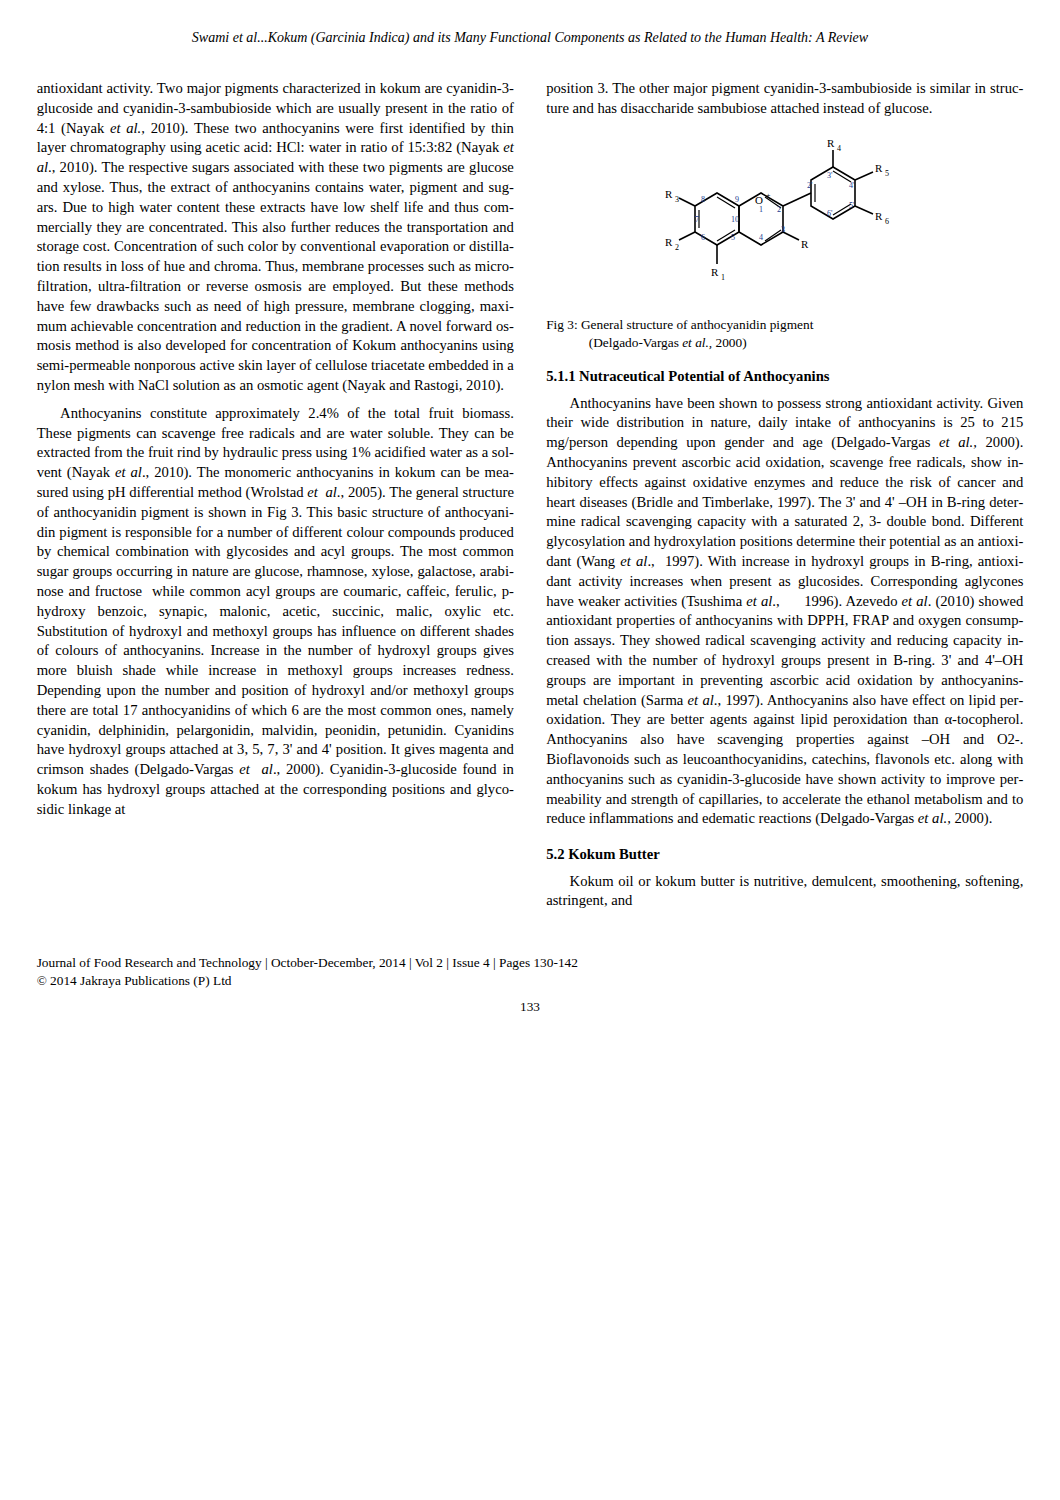Swami et al...Kokum (Garcinia Indica) and its Many Functional Components as Related to the Human Health: A Review
antioxidant activity. Two major pigments characterized in kokum are cyanidin-3-glucoside and cyanidin-3-sambubioside which are usually present in the ratio of 4:1 (Nayak et al., 2010). These two anthocyanins were first identified by thin layer chromatography using acetic acid: HCl: water in ratio of 15:3:82 (Nayak et al., 2010). The respective sugars associated with these two pigments are glucose and xylose. Thus, the extract of anthocyanins contains water, pigment and sugars. Due to high water content these extracts have low shelf life and thus commercially they are concentrated. This also further reduces the transportation and storage cost. Concentration of such color by conventional evaporation or distillation results in loss of hue and chroma. Thus, membrane processes such as microfiltration, ultra-filtration or reverse osmosis are employed. But these methods have few drawbacks such as need of high pressure, membrane clogging, maximum achievable concentration and reduction in the gradient. A novel forward osmosis method is also developed for concentration of Kokum anthocyanins using semi-permeable nonporous active skin layer of cellulose triacetate embedded in a nylon mesh with NaCl solution as an osmotic agent (Nayak and Rastogi, 2010).
Anthocyanins constitute approximately 2.4% of the total fruit biomass. These pigments can scavenge free radicals and are water soluble. They can be extracted from the fruit rind by hydraulic press using 1% acidified water as a solvent (Nayak et al., 2010). The monomeric anthocyanins in kokum can be measured using pH differential method (Wrolstad et al., 2005). The general structure of anthocyanidin pigment is shown in Fig 3. This basic structure of anthocyanidin pigment is responsible for a number of different colour compounds produced by chemical combination with glycosides and acyl groups. The most common sugar groups occurring in nature are glucose, rhamnose, xylose, galactose, arabinose and fructose while common acyl groups are coumaric, caffeic, ferulic, p-hydroxy benzoic, synapic, malonic, acetic, succinic, malic, oxylic etc. Substitution of hydroxyl and methoxyl groups has influence on different shades of colours of anthocyanins. Increase in the number of hydroxyl groups gives more bluish shade while increase in methoxyl groups increases redness. Depending upon the number and position of hydroxyl and/or methoxyl groups there are total 17 anthocyanidins of which 6 are the most common ones, namely cyanidin, delphinidin, pelargonidin, malvidin, peonidin, petunidin. Cyanidins have hydroxyl groups attached at 3, 5, 7, 3' and 4' position. It gives magenta and crimson shades (Delgado-Vargas et al., 2000). Cyanidin-3-glucoside found in kokum has hydroxyl groups attached at the corresponding positions and glycosidic linkage at
position 3. The other major pigment cyanidin-3-sambubioside is similar in structure and has disaccharide sambubiose attached instead of glucose.
R3 R2 R1 R R4 R5 R6 O + 8 7 6 5 9 10 1 2 3 4 2' 3' 4' 5' 6'
Fig 3: General structure of anthocyanidin pigment(Delgado-Vargas et al., 2000)
5.1.1 Nutraceutical Potential of Anthocyanins
Anthocyanins have been shown to possess strong antioxidant activity. Given their wide distribution in nature, daily intake of anthocyanins is 25 to 215 mg/person depending upon gender and age (Delgado-Vargas et al., 2000). Anthocyanins prevent ascorbic acid oxidation, scavenge free radicals, show inhibitory effects against oxidative enzymes and reduce the risk of cancer and heart diseases (Bridle and Timberlake, 1997). The 3' and 4' –OH in B-ring determine radical scavenging capacity with a saturated 2, 3- double bond. Different glycosylation and hydroxylation positions determine their potential as an antioxidant (Wang et al., 1997). With increase in hydroxyl groups in B-ring, antioxidant activity increases when present as glucosides. Corresponding aglycones have weaker activities (Tsushima et al., 1996). Azevedo et al. (2010) showed antioxidant properties of anthocyanins with DPPH, FRAP and oxygen consumption assays. They showed radical scavenging activity and reducing capacity increased with the number of hydroxyl groups present in B-ring. 3' and 4'–OH groups are important in preventing ascorbic acid oxidation by anthocyanins-metal chelation (Sarma et al., 1997). Anthocyanins also have effect on lipid peroxidation. They are better agents against lipid peroxidation than α-tocopherol. Anthocyanins also have scavenging properties against –OH and O2-. Bioflavonoids such as leucoanthocyanidins, catechins, flavonols etc. along with anthocyanins such as cyanidin-3-glucoside have shown activity to improve permeability and strength of capillaries, to accelerate the ethanol metabolism and to reduce inflammations and edematic reactions (Delgado-Vargas et al., 2000).
5.2 Kokum Butter
Kokum oil or kokum butter is nutritive, demulcent, smoothening, softening, astringent, and
Journal of Food Research and Technology | October-December, 2014 | Vol 2 | Issue 4 | Pages 130-142 © 2014 Jakraya Publications (P) Ltd
133